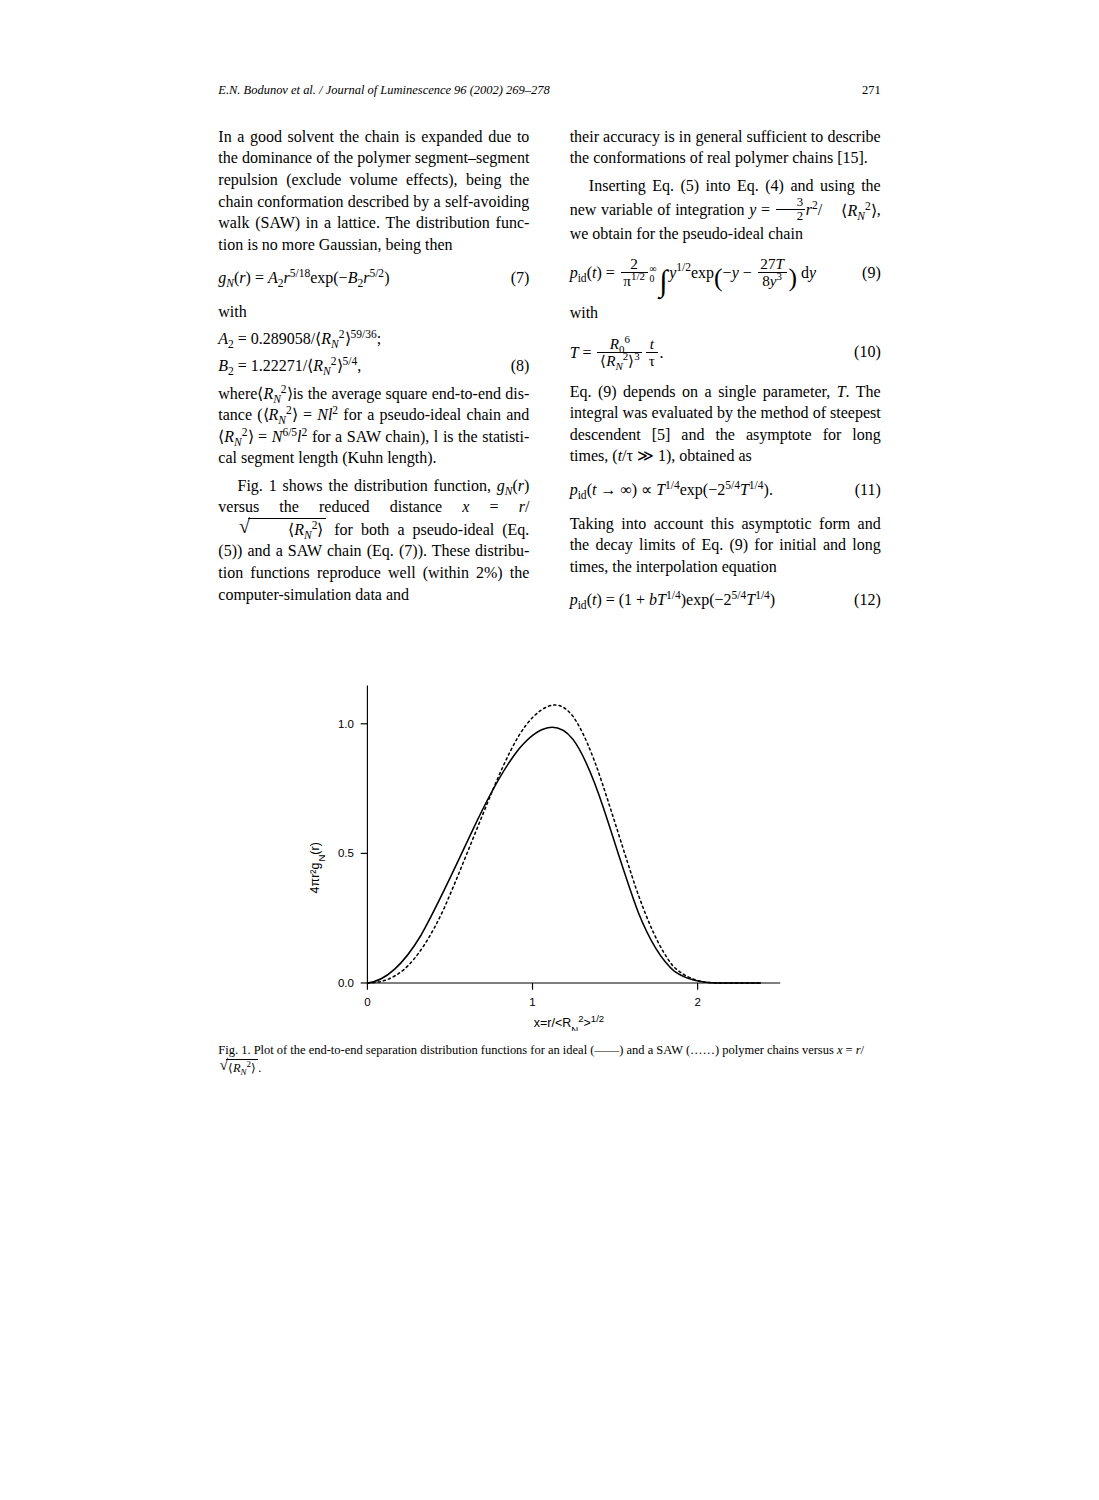E.N. Bodunov et al. / Journal of Luminescence 96 (2002) 269–278 271
In a good solvent the chain is expanded due to the dominance of the polymer segment–segment repulsion (exclude volume effects), being the chain conformation described by a self-avoiding walk (SAW) in a lattice. The distribution function is no more Gaussian, being then
gN(r) = A2r5/18exp(−B2r5/2) (7)
with
A2 = 0.289058/⟨RN2⟩59/36;
B2 = 1.22271/⟨RN2⟩5/4, (8)
where⟨RN2⟩is the average square end-to-end distance (⟨RN2⟩ = Nl2 for a pseudo-ideal chain and ⟨RN2⟩ = N6/5l2 for a SAW chain), l is the statistical segment length (Kuhn length).
Fig. 1 shows the distribution function, gN(r) versus the reduced distance x = r/⟨RN2⟩ for both a pseudo-ideal (Eq. (5)) and a SAW chain (Eq. (7)). These distribution functions reproduce well (within 2%) the computer-simulation data and
their accuracy is in general sufficient to describe the conformations of real polymer chains [15].
Inserting Eq. (5) into Eq. (4) and using the new variable of integration y = 32 r2/⟨RN2⟩, we obtain for the pseudo-ideal chain
pid(t) = 2 π1/2∞0∫y1/2exp(−y − 27T 8y3) dy (9)
with
T = R06⟨RN2⟩3 tτ. (10)
Eq. (9) depends on a single parameter, T. The integral was evaluated by the method of steepest descendent [5] and the asymptote for long times, (t/τ ≫ 1), obtained as
pid(t → ∞) ∝ T1/4exp(−25/4T1/4). (11)
Taking into account this asymptotic form and the decay limits of Eq. (9) for initial and long times, the interpolation equation
pid(t) = (1 + bT1/4)exp(−25/4T1/4) (12)
0.0 0.5 1.0 0 1 2 4πr²g N(r) x=r/<RN2>1/2
Fig. 1. Plot of the end-to-end separation distribution functions for an ideal (——) and a SAW (……) polymer chains versus x = r/⟨RN2⟩.